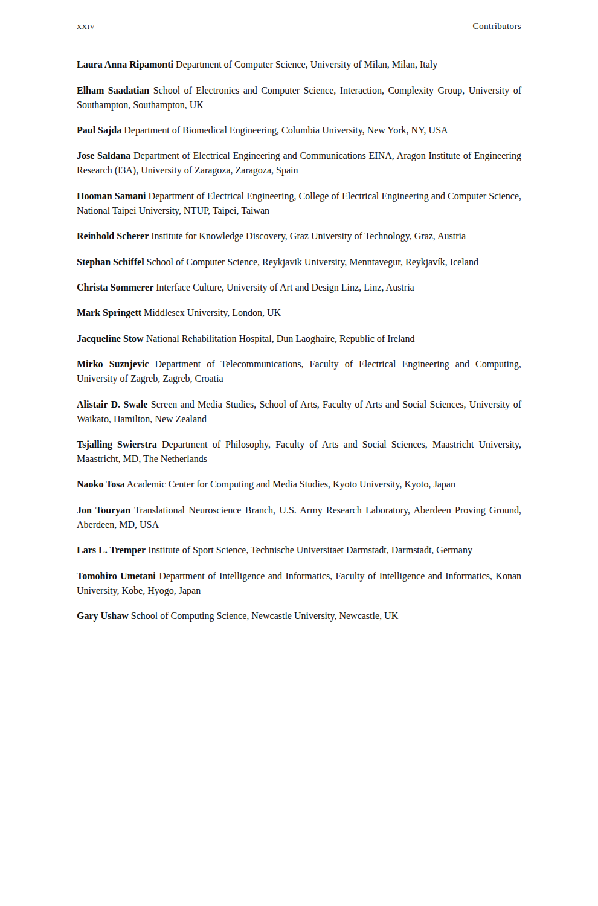xxiv Contributors
Laura Anna Ripamonti Department of Computer Science, University of Milan, Milan, Italy
Elham Saadatian School of Electronics and Computer Science, Interaction, Complexity Group, University of Southampton, Southampton, UK
Paul Sajda Department of Biomedical Engineering, Columbia University, New York, NY, USA
Jose Saldana Department of Electrical Engineering and Communications EINA, Aragon Institute of Engineering Research (I3A), University of Zaragoza, Zaragoza, Spain
Hooman Samani Department of Electrical Engineering, College of Electrical Engineering and Computer Science, National Taipei University, NTUP, Taipei, Taiwan
Reinhold Scherer Institute for Knowledge Discovery, Graz University of Technology, Graz, Austria
Stephan Schiffel School of Computer Science, Reykjavik University, Menntavegur, Reykjavík, Iceland
Christa Sommerer Interface Culture, University of Art and Design Linz, Linz, Austria
Mark Springett Middlesex University, London, UK
Jacqueline Stow National Rehabilitation Hospital, Dun Laoghaire, Republic of Ireland
Mirko Suznjevic Department of Telecommunications, Faculty of Electrical Engineering and Computing, University of Zagreb, Zagreb, Croatia
Alistair D. Swale Screen and Media Studies, School of Arts, Faculty of Arts and Social Sciences, University of Waikato, Hamilton, New Zealand
Tsjalling Swierstra Department of Philosophy, Faculty of Arts and Social Sciences, Maastricht University, Maastricht, MD, The Netherlands
Naoko Tosa Academic Center for Computing and Media Studies, Kyoto University, Kyoto, Japan
Jon Touryan Translational Neuroscience Branch, U.S. Army Research Laboratory, Aberdeen Proving Ground, Aberdeen, MD, USA
Lars L. Tremper Institute of Sport Science, Technische Universitaet Darmstadt, Darmstadt, Germany
Tomohiro Umetani Department of Intelligence and Informatics, Faculty of Intelligence and Informatics, Konan University, Kobe, Hyogo, Japan
Gary Ushaw School of Computing Science, Newcastle University, Newcastle, UK